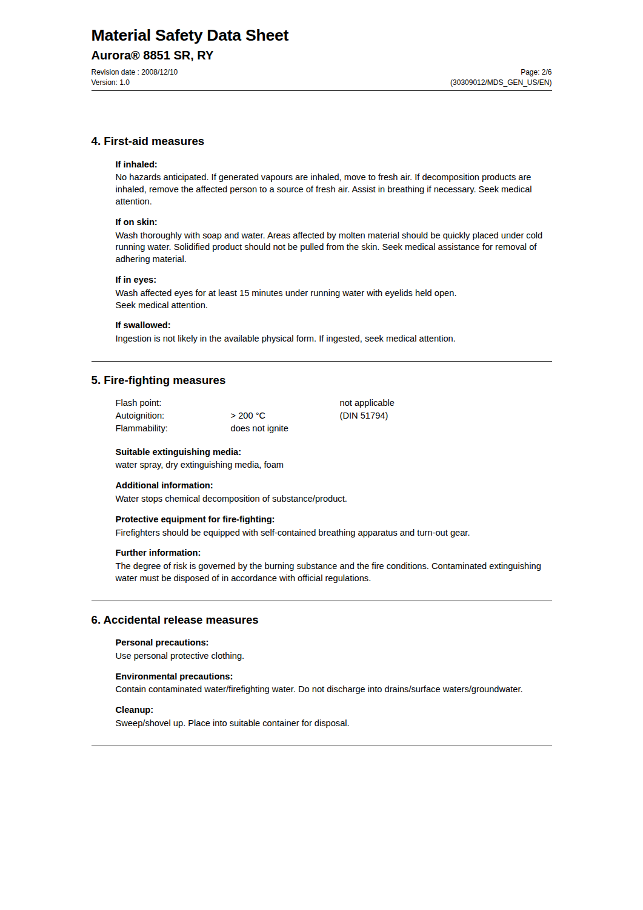Material Safety Data Sheet
Aurora® 8851 SR, RY
Revision date : 2008/12/10
Version: 1.0
Page: 2/6
(30309012/MDS_GEN_US/EN)
4. First-aid measures
If inhaled:
No hazards anticipated. If generated vapours are inhaled, move to fresh air. If decomposition products are inhaled, remove the affected person to a source of fresh air. Assist in breathing if necessary. Seek medical attention.
If on skin:
Wash thoroughly with soap and water. Areas affected by molten material should be quickly placed under cold running water. Solidified product should not be pulled from the skin. Seek medical assistance for removal of adhering material.
If in eyes:
Wash affected eyes for at least 15 minutes under running water with eyelids held open.
Seek medical attention.
If swallowed:
Ingestion is not likely in the available physical form. If ingested, seek medical attention.
5. Fire-fighting measures
| Flash point: | | not applicable |
| Autoignition: | > 200 °C | (DIN 51794) |
| Flammability: | does not ignite | |
Suitable extinguishing media:
water spray, dry extinguishing media, foam
Additional information:
Water stops chemical decomposition of substance/product.
Protective equipment for fire-fighting:
Firefighters should be equipped with self-contained breathing apparatus and turn-out gear.
Further information:
The degree of risk is governed by the burning substance and the fire conditions. Contaminated extinguishing water must be disposed of in accordance with official regulations.
6. Accidental release measures
Personal precautions:
Use personal protective clothing.
Environmental precautions:
Contain contaminated water/firefighting water. Do not discharge into drains/surface waters/groundwater.
Cleanup:
Sweep/shovel up. Place into suitable container for disposal.